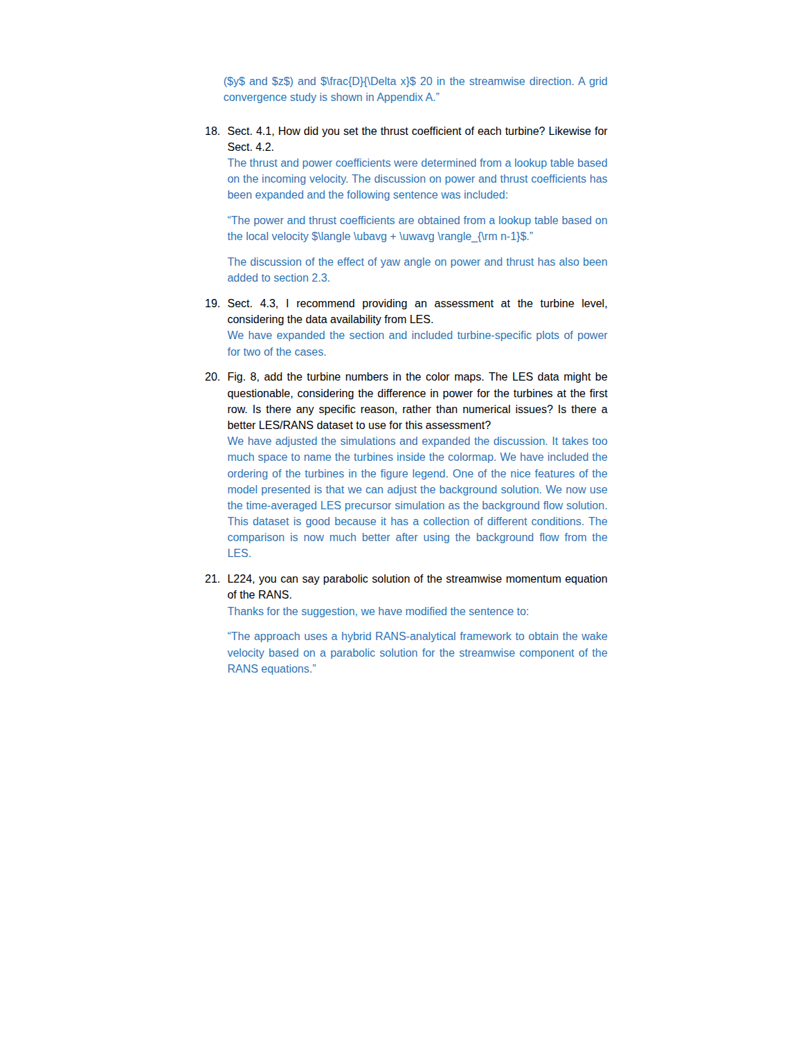($y$ and $z$) and $\frac{D}{\Delta x}$ 20 in the streamwise direction. A grid convergence study is shown in Appendix A.”
Sect. 4.1, How did you set the thrust coefficient of each turbine? Likewise for Sect. 4.2.
The thrust and power coefficients were determined from a lookup table based on the incoming velocity. The discussion on power and thrust coefficients has been expanded and the following sentence was included:
“The power and thrust coefficients are obtained from a lookup table based on the local velocity $\langle \ubavg + \uwavg \rangle_{\rm n-1}$.”
The discussion of the effect of yaw angle on power and thrust has also been added to section 2.3.
Sect. 4.3, I recommend providing an assessment at the turbine level, considering the data availability from LES.
We have expanded the section and included turbine-specific plots of power for two of the cases.
Fig. 8, add the turbine numbers in the color maps. The LES data might be questionable, considering the difference in power for the turbines at the first row. Is there any specific reason, rather than numerical issues? Is there a better LES/RANS dataset to use for this assessment?
We have adjusted the simulations and expanded the discussion. It takes too much space to name the turbines inside the colormap. We have included the ordering of the turbines in the figure legend. One of the nice features of the model presented is that we can adjust the background solution. We now use the time-averaged LES precursor simulation as the background flow solution. This dataset is good because it has a collection of different conditions. The comparison is now much better after using the background flow from the LES.
L224, you can say parabolic solution of the streamwise momentum equation of the RANS.
Thanks for the suggestion, we have modified the sentence to:
“The approach uses a hybrid RANS-analytical framework to obtain the wake velocity based on a parabolic solution for the streamwise component of the RANS equations.”